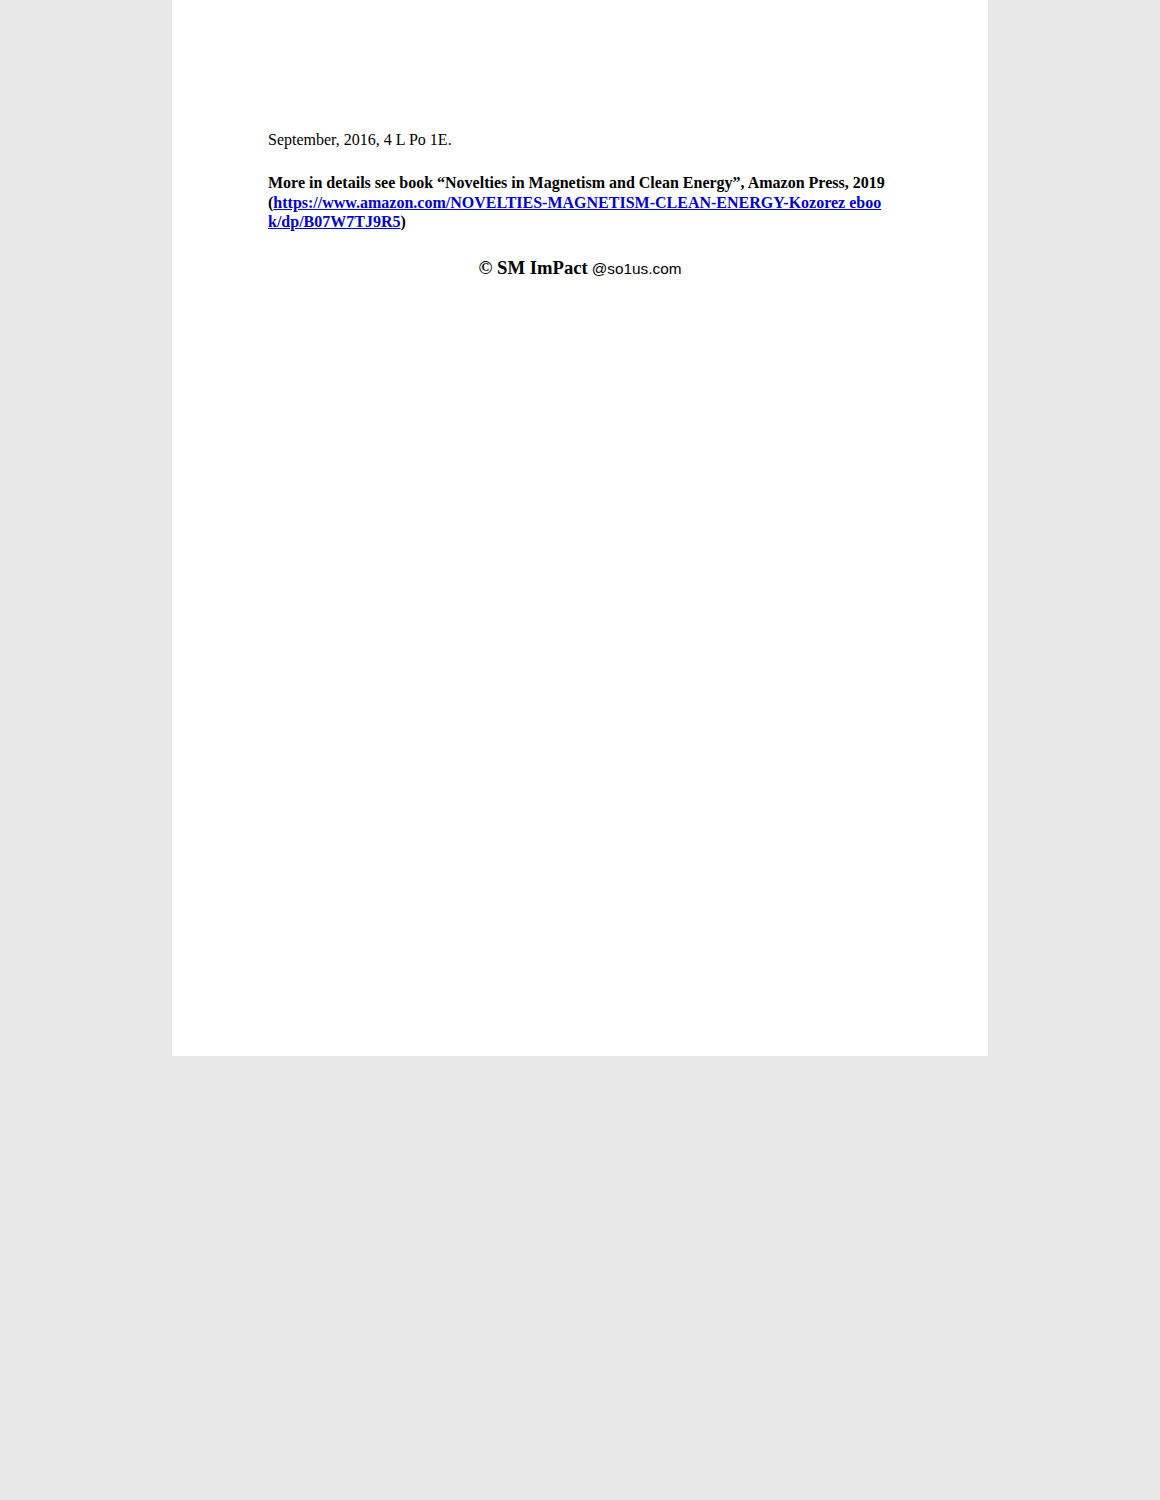September, 2016, 4 L Po 1E.
More in details see book “Novelties in Magnetism and Clean Energy”, Amazon Press, 2019
(https://www.amazon.com/NOVELTIES-MAGNETISM-CLEAN-ENERGY-Kozorez ebook/dp/B07W7TJ9R5)
© SM ImPact @so1us.com